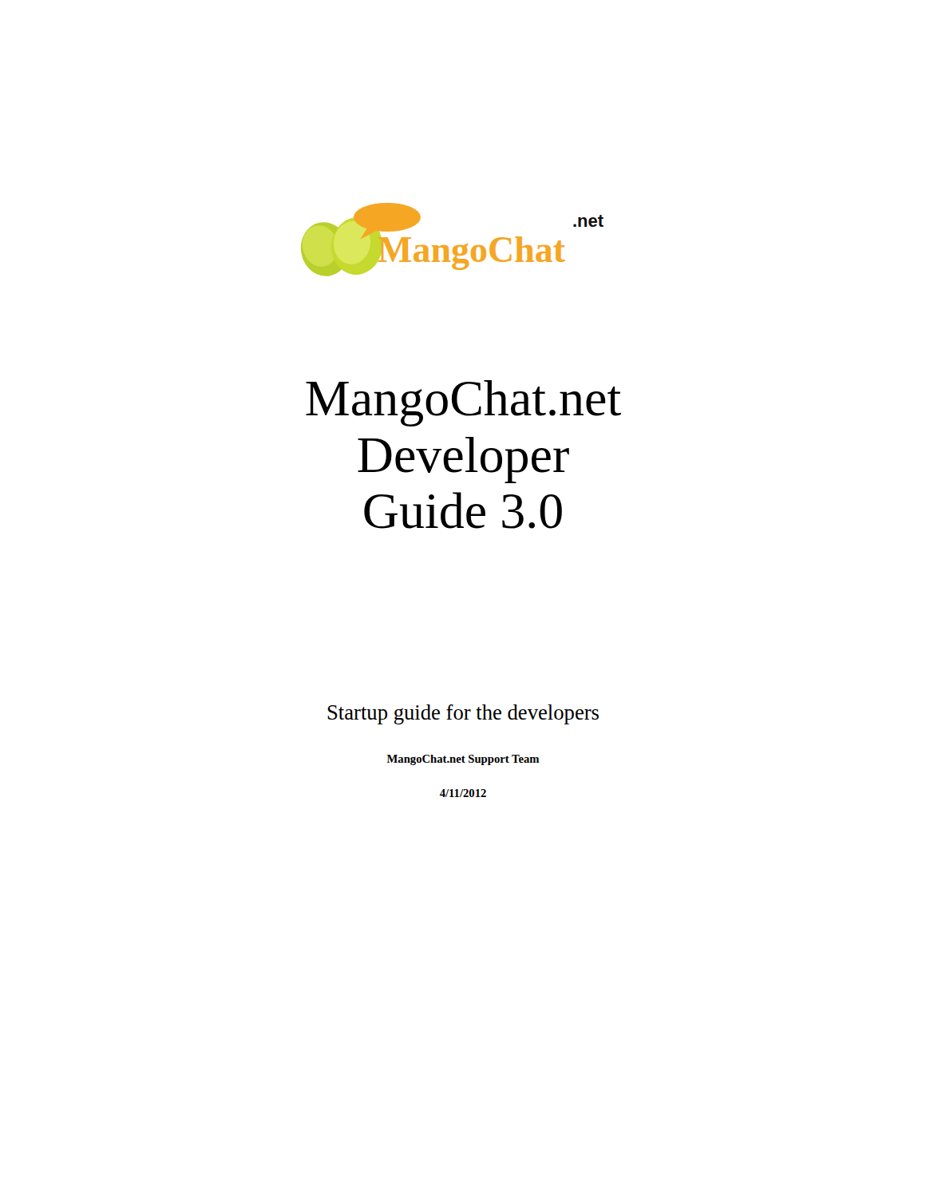MangoChat .net
MangoChat.net Developer
Guide 3.0
Startup guide for the developers
MangoChat.net Support Team
4/11/2012